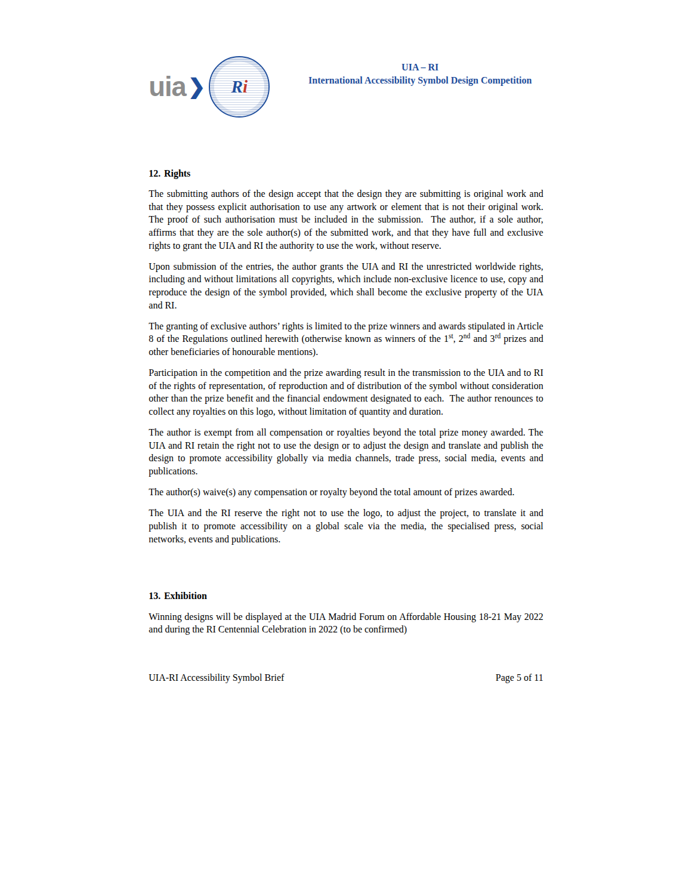uia❯ Ri
UIA – RI
International Accessibility Symbol Design Competition
12. Rights
The submitting authors of the design accept that the design they are submitting is original work and that they possess explicit authorisation to use any artwork or element that is not their original work. The proof of such authorisation must be included in the submission. The author, if a sole author, affirms that they are the sole author(s) of the submitted work, and that they have full and exclusive rights to grant the UIA and RI the authority to use the work, without reserve.
Upon submission of the entries, the author grants the UIA and RI the unrestricted worldwide rights, including and without limitations all copyrights, which include non-exclusive licence to use, copy and reproduce the design of the symbol provided, which shall become the exclusive property of the UIA and RI.
The granting of exclusive authors’ rights is limited to the prize winners and awards stipulated in Article 8 of the Regulations outlined herewith (otherwise known as winners of the 1st, 2nd and 3rd prizes and other beneficiaries of honourable mentions).
Participation in the competition and the prize awarding result in the transmission to the UIA and to RI of the rights of representation, of reproduction and of distribution of the symbol without consideration other than the prize benefit and the financial endowment designated to each. The author renounces to collect any royalties on this logo, without limitation of quantity and duration.
The author is exempt from all compensation or royalties beyond the total prize money awarded. The UIA and RI retain the right not to use the design or to adjust the design and translate and publish the design to promote accessibility globally via media channels, trade press, social media, events and publications.
The author(s) waive(s) any compensation or royalty beyond the total amount of prizes awarded.
The UIA and the RI reserve the right not to use the logo, to adjust the project, to translate it and publish it to promote accessibility on a global scale via the media, the specialised press, social networks, events and publications.
13. Exhibition
Winning designs will be displayed at the UIA Madrid Forum on Affordable Housing 18-21 May 2022 and during the RI Centennial Celebration in 2022 (to be confirmed)
UIA-RI Accessibility Symbol Brief Page 5 of 11